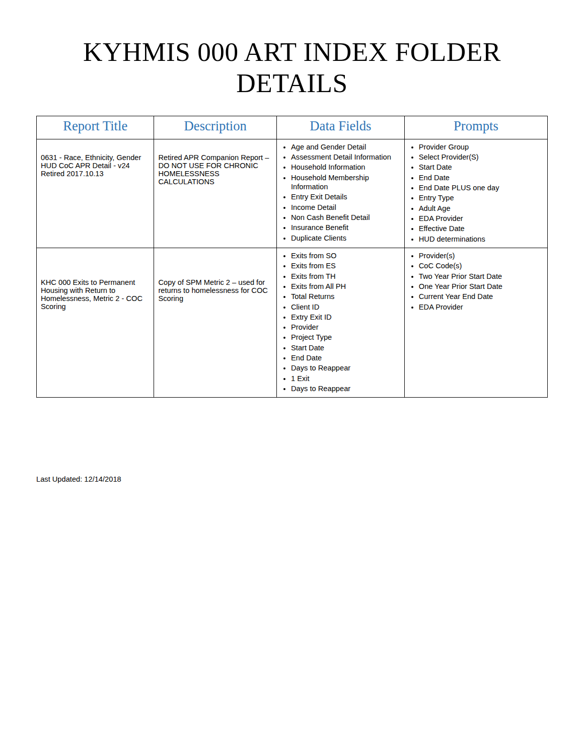KYHMIS 000 ART INDEX FOLDER DETAILS
| Report Title | Description | Data Fields | Prompts |
| --- | --- | --- | --- |
| 0631 - Race, Ethnicity, Gender HUD CoC APR Detail - v24 Retired 2017.10.13 | Retired APR Companion Report – DO NOT USE FOR CHRONIC HOMELESSNESS CALCULATIONS | Age and Gender Detail Assessment Detail Information Household Information Household Membership Information Entry Exit Details Income Detail Non Cash Benefit Detail Insurance Benefit Duplicate Clients | Provider Group Select Provider(S) Start Date End Date End Date PLUS one day Entry Type Adult Age EDA Provider Effective Date HUD determinations |
| KHC 000 Exits to Permanent Housing with Return to Homelessness, Metric 2 - COC Scoring | Copy of SPM Metric 2 – used for returns to homelessness for COC Scoring | Exits from SO Exits from ES Exits from TH Exits from All PH Total Returns Client ID Extry Exit ID Provider Project Type Start Date End Date Days to Reappear 1 Exit Days to Reappear | Provider(s) CoC Code(s) Two Year Prior Start Date One Year Prior Start Date Current Year End Date EDA Provider |
Last Updated: 12/14/2018